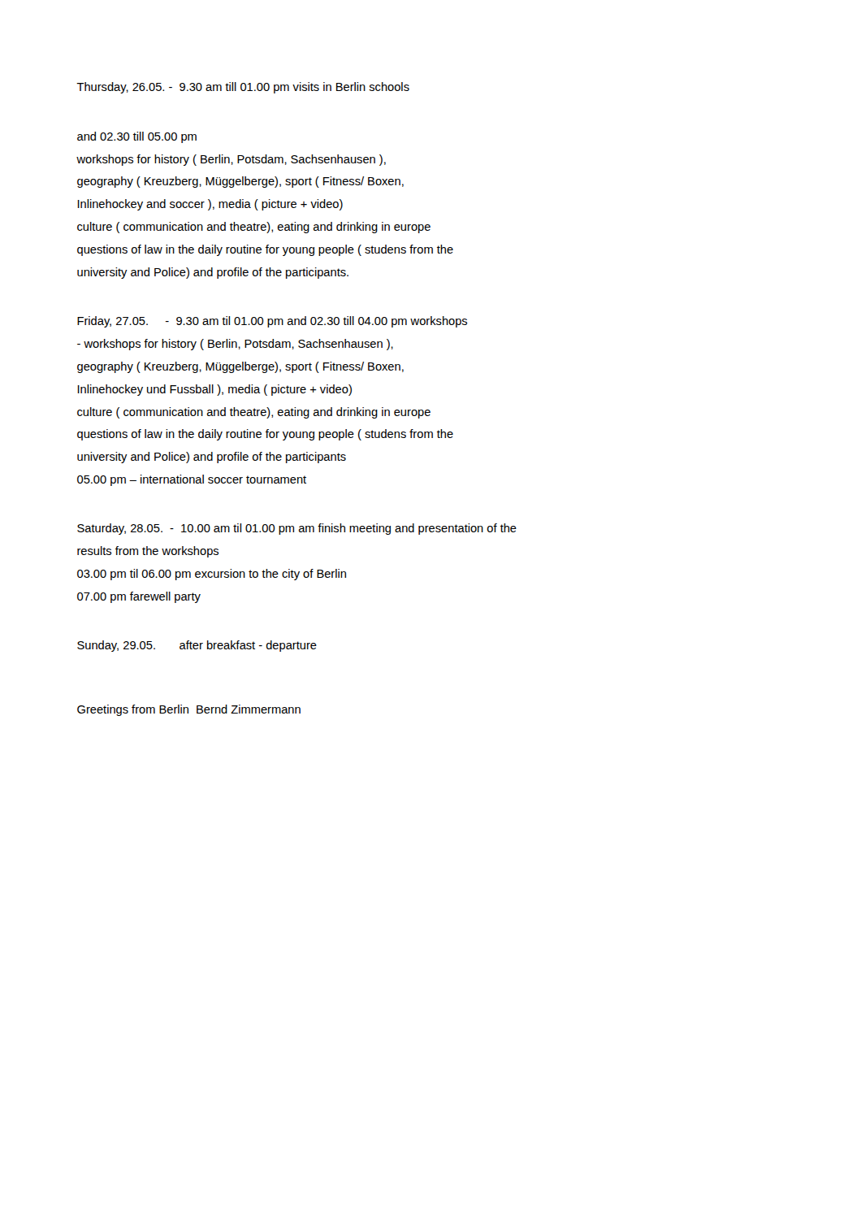Thursday, 26.05. - 9.30 am till 01.00 pm visits in Berlin schools
and 02.30 till 05.00 pm
workshops for history ( Berlin, Potsdam, Sachsenhausen ),
geography ( Kreuzberg, Müggelberge), sport ( Fitness/ Boxen,
Inlinehockey and soccer ), media ( picture + video)
culture ( communication and theatre), eating and drinking in europe
questions of law in the daily routine for young people ( studens from the
university and Police) and profile of the participants.
Friday, 27.05. - 9.30 am til 01.00 pm and 02.30 till 04.00 pm workshops
- workshops for history ( Berlin, Potsdam, Sachsenhausen ),
geography ( Kreuzberg, Müggelberge), sport ( Fitness/ Boxen,
Inlinehockey und Fussball ), media ( picture + video)
culture ( communication and theatre), eating and drinking in europe
questions of law in the daily routine for young people ( studens from the
university and Police) and profile of the participants
05.00 pm – international soccer tournament
Saturday, 28.05. - 10.00 am til 01.00 pm am finish meeting and presentation of the
results from the workshops
03.00 pm til 06.00 pm excursion to the city of Berlin
07.00 pm farewell party
Sunday, 29.05. after breakfast - departure
Greetings from Berlin Bernd Zimmermann